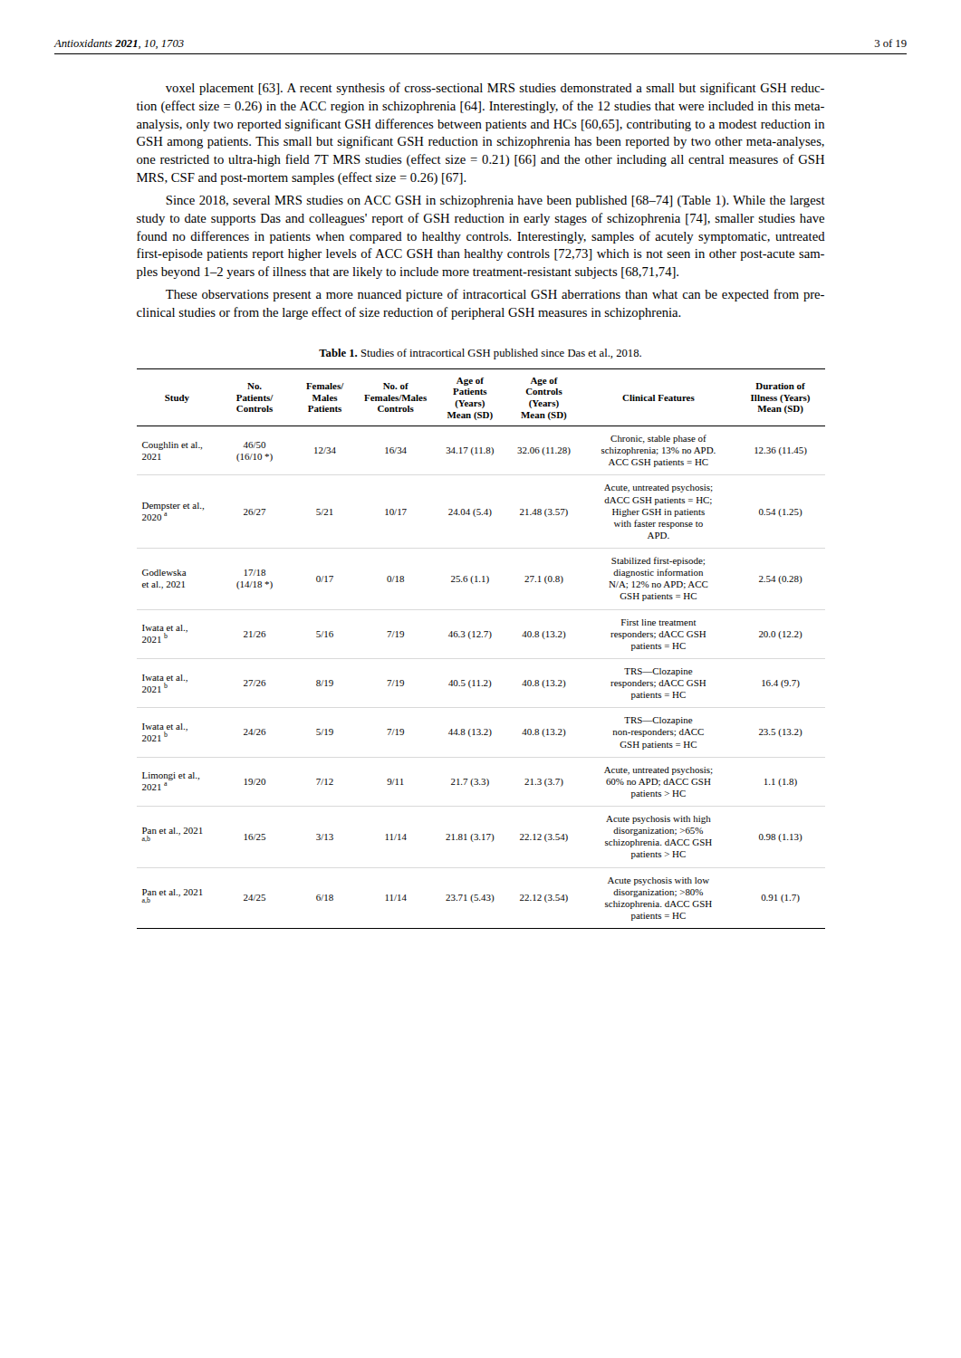Antioxidants 2021, 10, 1703 3 of 19
voxel placement [63]. A recent synthesis of cross-sectional MRS studies demonstrated a small but significant GSH reduction (effect size = 0.26) in the ACC region in schizophrenia [64]. Interestingly, of the 12 studies that were included in this meta-analysis, only two reported significant GSH differences between patients and HCs [60,65], contributing to a modest reduction in GSH among patients. This small but significant GSH reduction in schizophrenia has been reported by two other meta-analyses, one restricted to ultra-high field 7T MRS studies (effect size = 0.21) [66] and the other including all central measures of GSH MRS, CSF and post-mortem samples (effect size = 0.26) [67].
Since 2018, several MRS studies on ACC GSH in schizophrenia have been published [68–74] (Table 1). While the largest study to date supports Das and colleagues' report of GSH reduction in early stages of schizophrenia [74], smaller studies have found no differences in patients when compared to healthy controls. Interestingly, samples of acutely symptomatic, untreated first-episode patients report higher levels of ACC GSH than healthy controls [72,73] which is not seen in other post-acute samples beyond 1–2 years of illness that are likely to include more treatment-resistant subjects [68,71,74].
These observations present a more nuanced picture of intracortical GSH aberrations than what can be expected from preclinical studies or from the large effect of size reduction of peripheral GSH measures in schizophrenia.
Table 1. Studies of intracortical GSH published since Das et al., 2018.
| Study | No. Patients/ Controls | Females/ Males Patients | No. of Females/Males Controls | Age of Patients (Years) Mean (SD) | Age of Controls (Years) Mean (SD) | Clinical Features | Duration of Illness (Years) Mean (SD) |
| --- | --- | --- | --- | --- | --- | --- | --- |
| Coughlin et al., 2021 | 46/50 (16/10 *) | 12/34 | 16/34 | 34.17 (11.8) | 32.06 (11.28) | Chronic, stable phase of schizophrenia; 13% no APD. ACC GSH patients = HC | 12.36 (11.45) |
| Dempster et al., 2020 a | 26/27 | 5/21 | 10/17 | 24.04 (5.4) | 21.48 (3.57) | Acute, untreated psychosis; dACC GSH patients = HC; Higher GSH in patients with faster response to APD. | 0.54 (1.25) |
| Godlewska et al., 2021 | 17/18 (14/18 *) | 0/17 | 0/18 | 25.6 (1.1) | 27.1 (0.8) | Stabilized first-episode; diagnostic information N/A; 12% no APD; ACC GSH patients = HC | 2.54 (0.28) |
| Iwata et al., 2021 b | 21/26 | 5/16 | 7/19 | 46.3 (12.7) | 40.8 (13.2) | First line treatment responders; dACC GSH patients = HC | 20.0 (12.2) |
| Iwata et al., 2021 b | 27/26 | 8/19 | 7/19 | 40.5 (11.2) | 40.8 (13.2) | TRS—Clozapine responders; dACC GSH patients = HC | 16.4 (9.7) |
| Iwata et al., 2021 b | 24/26 | 5/19 | 7/19 | 44.8 (13.2) | 40.8 (13.2) | TRS—Clozapine non-responders; dACC GSH patients = HC | 23.5 (13.2) |
| Limongi et al., 2021 a | 19/20 | 7/12 | 9/11 | 21.7 (3.3) | 21.3 (3.7) | Acute, untreated psychosis; 60% no APD; dACC GSH patients > HC | 1.1 (1.8) |
| Pan et al., 2021 a,b | 16/25 | 3/13 | 11/14 | 21.81 (3.17) | 22.12 (3.54) | Acute psychosis with high disorganization; >65% schizophrenia. dACC GSH patients > HC | 0.98 (1.13) |
| Pan et al., 2021 a,b | 24/25 | 6/18 | 11/14 | 23.71 (5.43) | 22.12 (3.54) | Acute psychosis with low disorganization; >80% schizophrenia. dACC GSH patients = HC | 0.91 (1.7) |